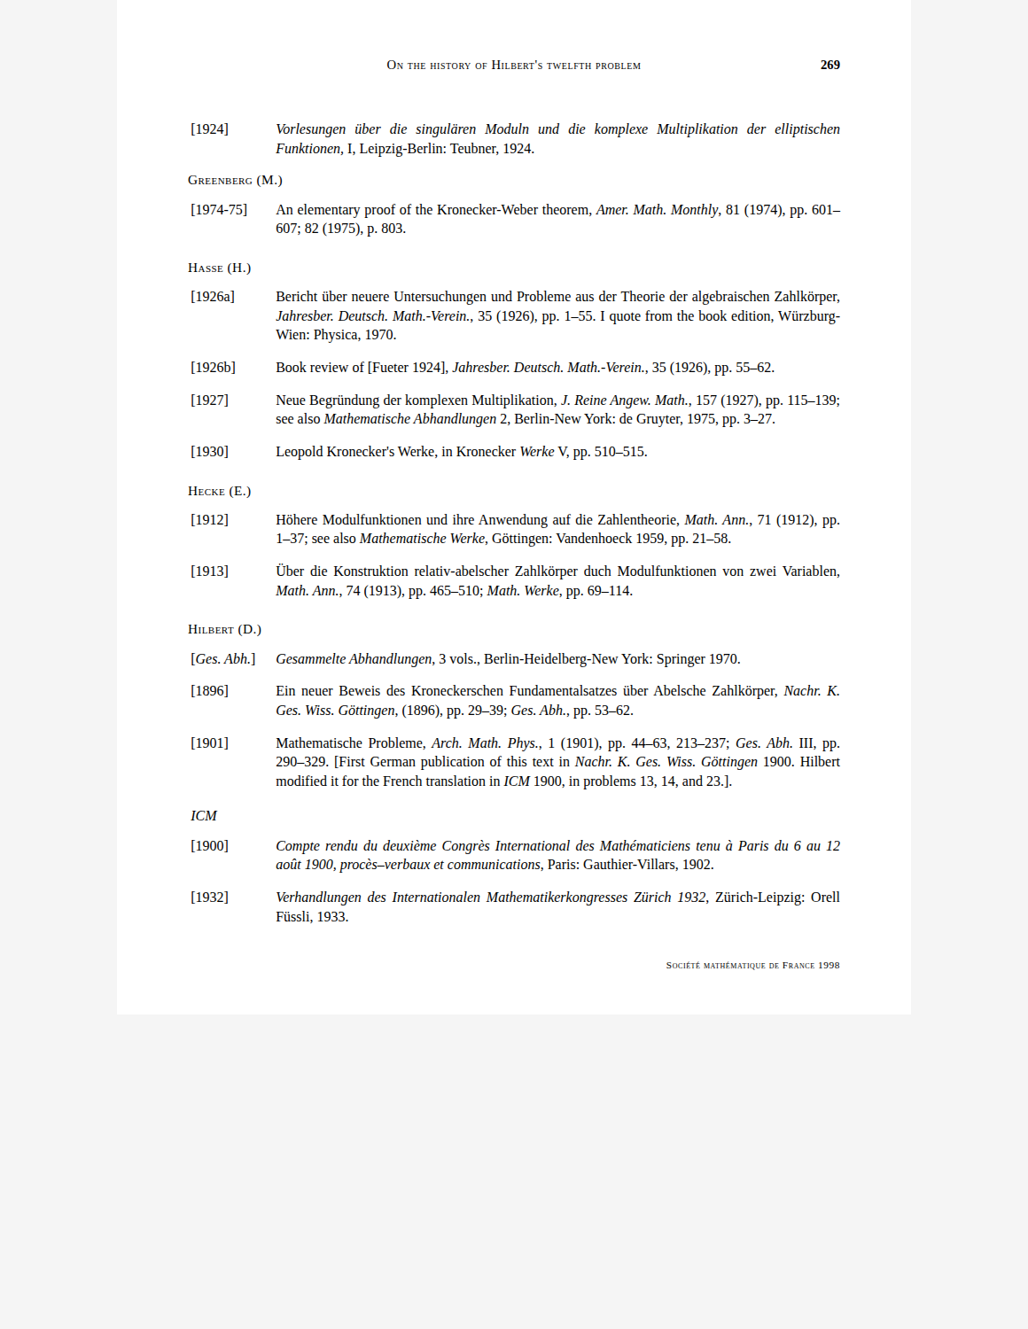On the history of Hilbert's twelfth problem 269
[1924]
Vorlesungen über die singulären Moduln und die komplexe Multiplikation der elliptischen Funktionen, I, Leipzig-Berlin: Teubner, 1924.
Greenberg (M.)
[1974-75]
An elementary proof of the Kronecker-Weber theorem, Amer. Math. Monthly, 81 (1974), pp. 601–607; 82 (1975), p. 803.
Hasse (H.)
[1926a]
Bericht über neuere Untersuchungen und Probleme aus der Theorie der algebraischen Zahlkörper, Jahresber. Deutsch. Math.-Verein., 35 (1926), pp. 1–55. I quote from the book edition, Würzburg-Wien: Physica, 1970.
[1926b]
Book review of [Fueter 1924], Jahresber. Deutsch. Math.-Verein., 35 (1926), pp. 55–62.
[1927]
Neue Begründung der komplexen Multiplikation, J. Reine Angew. Math., 157 (1927), pp. 115–139; see also Mathematische Abhandlungen 2, Berlin-New York: de Gruyter, 1975, pp. 3–27.
[1930]
Leopold Kronecker's Werke, in Kronecker Werke V, pp. 510–515.
Hecke (E.)
[1912]
Höhere Modulfunktionen und ihre Anwendung auf die Zahlentheorie, Math. Ann., 71 (1912), pp. 1–37; see also Mathematische Werke, Göttingen: Vandenhoeck 1959, pp. 21–58.
[1913]
Über die Konstruktion relativ-abelscher Zahlkörper duch Modulfunktionen von zwei Variablen, Math. Ann., 74 (1913), pp. 465–510; Math. Werke, pp. 69–114.
Hilbert (D.)
[Ges. Abh.]
Gesammelte Abhandlungen, 3 vols., Berlin-Heidelberg-New York: Springer 1970.
[1896]
Ein neuer Beweis des Kroneckerschen Fundamentalsatzes über Abelsche Zahlkörper, Nachr. K. Ges. Wiss. Göttingen, (1896), pp. 29–39; Ges. Abh., pp. 53–62.
[1901]
Mathematische Probleme, Arch. Math. Phys., 1 (1901), pp. 44–63, 213–237; Ges. Abh. III, pp. 290–329. [First German publication of this text in Nachr. K. Ges. Wiss. Göttingen 1900. Hilbert modified it for the French translation in ICM 1900, in problems 13, 14, and 23.].
ICM
[1900]
Compte rendu du deuxième Congrès International des Mathématiciens tenu à Paris du 6 au 12 août 1900, procès–verbaux et communications, Paris: Gauthier-Villars, 1902.
[1932]
Verhandlungen des Internationalen Mathematikerkongresses Zürich 1932, Zürich-Leipzig: Orell Füssli, 1933.
Société mathématique de France 1998